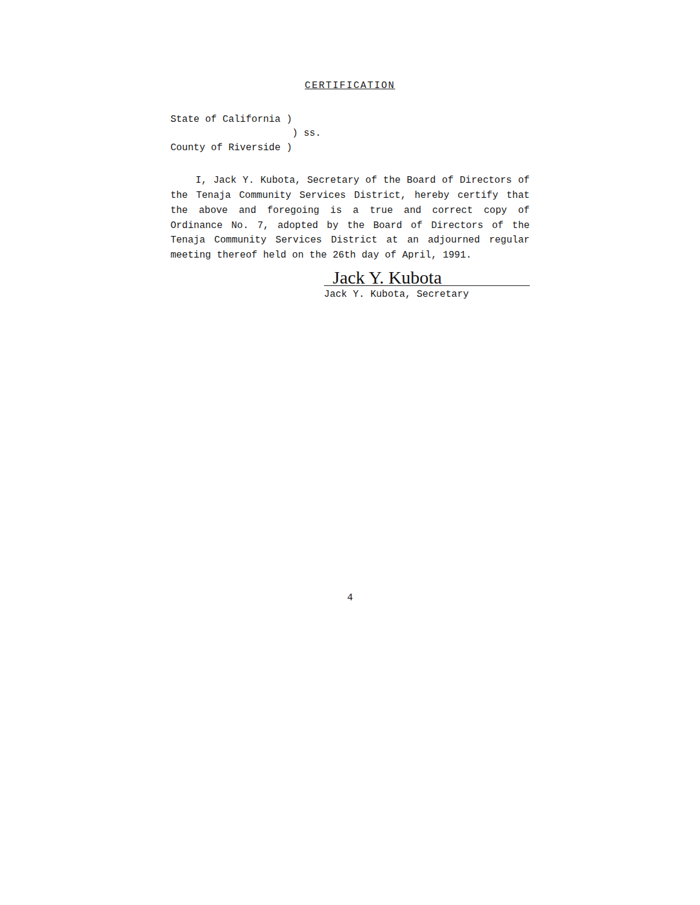CERTIFICATION
State of California ) ) ss. County of Riverside )
I, Jack Y. Kubota, Secretary of the Board of Directors of the Tenaja Community Services District, hereby certify that the above and foregoing is a true and correct copy of Ordinance No. 7, adopted by the Board of Directors of the Tenaja Community Services District at an adjourned regular meeting thereof held on the 26th day of April, 1991.
Jack Y. Kubota
Jack Y. Kubota, Secretary
4